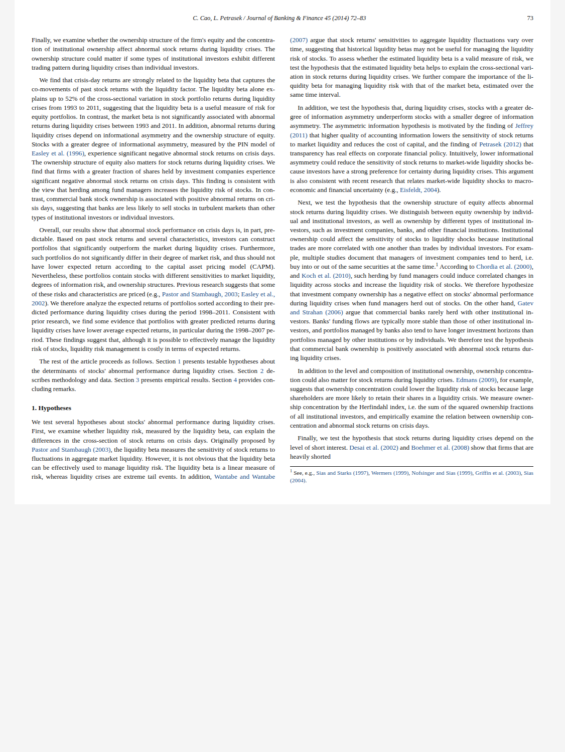C. Cao, L. Petrasek / Journal of Banking & Finance 45 (2014) 72–83 73
Finally, we examine whether the ownership structure of the firm's equity and the concentration of institutional ownership affect abnormal stock returns during liquidity crises. The ownership structure could matter if some types of institutional investors exhibit different trading pattern during liquidity crises than individual investors.
We find that crisis-day returns are strongly related to the liquidity beta that captures the co-movements of past stock returns with the liquidity factor. The liquidity beta alone explains up to 52% of the cross-sectional variation in stock portfolio returns during liquidity crises from 1993 to 2011, suggesting that the liquidity beta is a useful measure of risk for equity portfolios. In contrast, the market beta is not significantly associated with abnormal returns during liquidity crises between 1993 and 2011. In addition, abnormal returns during liquidity crises depend on informational asymmetry and the ownership structure of equity. Stocks with a greater degree of informational asymmetry, measured by the PIN model of Easley et al. (1996), experience significant negative abnormal stock returns on crisis days. The ownership structure of equity also matters for stock returns during liquidity crises. We find that firms with a greater fraction of shares held by investment companies experience significant negative abnormal stock returns on crisis days. This finding is consistent with the view that herding among fund managers increases the liquidity risk of stocks. In contrast, commercial bank stock ownership is associated with positive abnormal returns on crisis days, suggesting that banks are less likely to sell stocks in turbulent markets than other types of institutional investors or individual investors.
Overall, our results show that abnormal stock performance on crisis days is, in part, predictable. Based on past stock returns and several characteristics, investors can construct portfolios that significantly outperform the market during liquidity crises. Furthermore, such portfolios do not significantly differ in their degree of market risk, and thus should not have lower expected return according to the capital asset pricing model (CAPM). Nevertheless, these portfolios contain stocks with different sensitivities to market liquidity, degrees of information risk, and ownership structures. Previous research suggests that some of these risks and characteristics are priced (e.g., Pastor and Stambaugh, 2003; Easley et al., 2002). We therefore analyze the expected returns of portfolios sorted according to their predicted performance during liquidity crises during the period 1998–2011. Consistent with prior research, we find some evidence that portfolios with greater predicted returns during liquidity crises have lower average expected returns, in particular during the 1998–2007 period. These findings suggest that, although it is possible to effectively manage the liquidity risk of stocks, liquidity risk management is costly in terms of expected returns.
The rest of the article proceeds as follows. Section 1 presents testable hypotheses about the determinants of stocks' abnormal performance during liquidity crises. Section 2 describes methodology and data. Section 3 presents empirical results. Section 4 provides concluding remarks.
1. Hypotheses
We test several hypotheses about stocks' abnormal performance during liquidity crises. First, we examine whether liquidity risk, measured by the liquidity beta, can explain the differences in the cross-section of stock returns on crisis days. Originally proposed by Pastor and Stambaugh (2003), the liquidity beta measures the sensitivity of stock returns to fluctuations in aggregate market liquidity. However, it is not obvious that the liquidity beta can be effectively used to manage liquidity risk. The liquidity beta is a linear measure of risk, whereas liquidity crises are extreme tail events. In addition, Wantabe and Wantabe (2007) argue that stock returns' sensitivities to aggregate liquidity fluctuations vary over time, suggesting that historical liquidity betas may not be useful for managing the liquidity risk of stocks. To assess whether the estimated liquidity beta is a valid measure of risk, we test the hypothesis that the estimated liquidity beta helps to explain the cross-sectional variation in stock returns during liquidity crises. We further compare the importance of the liquidity beta for managing liquidity risk with that of the market beta, estimated over the same time interval.
In addition, we test the hypothesis that, during liquidity crises, stocks with a greater degree of information asymmetry underperform stocks with a smaller degree of information asymmetry. The asymmetric information hypothesis is motivated by the finding of Jeffrey (2011) that higher quality of accounting information lowers the sensitivity of stock returns to market liquidity and reduces the cost of capital, and the finding of Petrasek (2012) that transparency has real effects on corporate financial policy. Intuitively, lower informational asymmetry could reduce the sensitivity of stock returns to market-wide liquidity shocks because investors have a strong preference for certainty during liquidity crises. This argument is also consistent with recent research that relates market-wide liquidity shocks to macroeconomic and financial uncertainty (e.g., Eisfeldt, 2004).
Next, we test the hypothesis that the ownership structure of equity affects abnormal stock returns during liquidity crises. We distinguish between equity ownership by individual and institutional investors, as well as ownership by different types of institutional investors, such as investment companies, banks, and other financial institutions. Institutional ownership could affect the sensitivity of stocks to liquidity shocks because institutional trades are more correlated with one another than trades by individual investors. For example, multiple studies document that managers of investment companies tend to herd, i.e. buy into or out of the same securities at the same time.1 According to Chordia et al. (2000), and Koch et al. (2010), such herding by fund managers could induce correlated changes in liquidity across stocks and increase the liquidity risk of stocks. We therefore hypothesize that investment company ownership has a negative effect on stocks' abnormal performance during liquidity crises when fund managers herd out of stocks. On the other hand, Gatev and Strahan (2006) argue that commercial banks rarely herd with other institutional investors. Banks' funding flows are typically more stable than those of other institutional investors, and portfolios managed by banks also tend to have longer investment horizons than portfolios managed by other institutions or by individuals. We therefore test the hypothesis that commercial bank ownership is positively associated with abnormal stock returns during liquidity crises.
In addition to the level and composition of institutional ownership, ownership concentration could also matter for stock returns during liquidity crises. Edmans (2009), for example, suggests that ownership concentration could lower the liquidity risk of stocks because large shareholders are more likely to retain their shares in a liquidity crisis. We measure ownership concentration by the Herfindahl index, i.e. the sum of the squared ownership fractions of all institutional investors, and empirically examine the relation between ownership concentration and abnormal stock returns on crisis days.
Finally, we test the hypothesis that stock returns during liquidity crises depend on the level of short interest. Desai et al. (2002) and Boehmer et al. (2008) show that firms that are heavily shorted
1 See, e.g., Sias and Starks (1997), Wermers (1999), Nofsinger and Sias (1999), Griffin et al. (2003), Sias (2004).